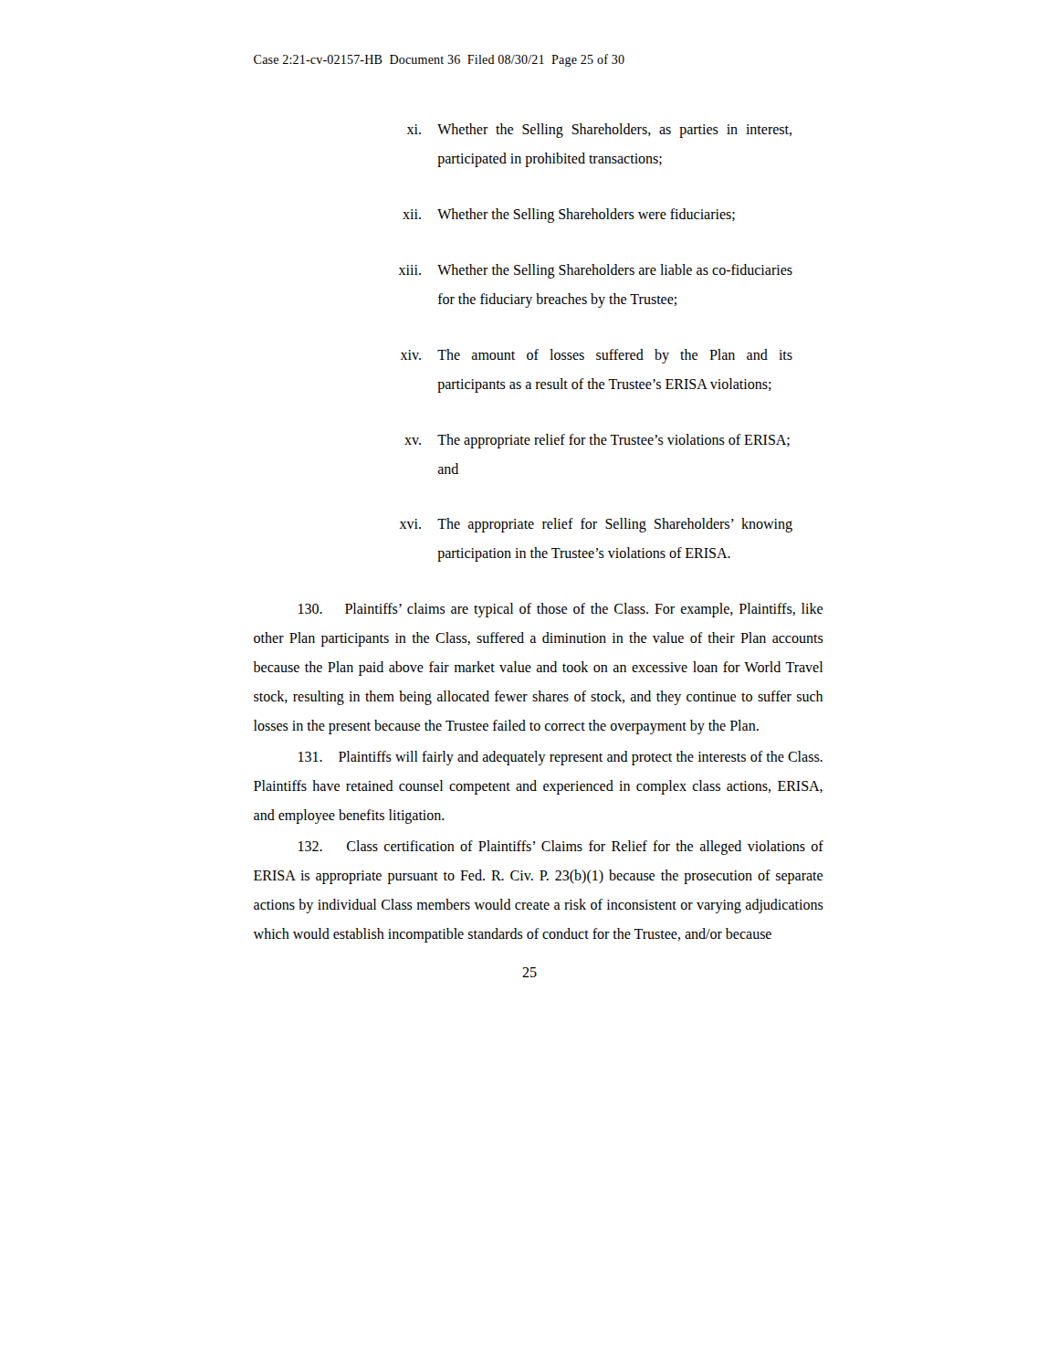Case 2:21-cv-02157-HB Document 36 Filed 08/30/21 Page 25 of 30
xi.
Whether the Selling Shareholders, as parties in interest, participated in prohibited transactions;
xii.
Whether the Selling Shareholders were fiduciaries;
xiii.
Whether the Selling Shareholders are liable as co-fiduciaries for the fiduciary breaches by the Trustee;
xiv.
The amount of losses suffered by the Plan and its participants as a result of the Trustee’s ERISA violations;
xv.
The appropriate relief for the Trustee’s violations of ERISA; and
xvi.
The appropriate relief for Selling Shareholders’ knowing participation in the Trustee’s violations of ERISA.
130. Plaintiffs’ claims are typical of those of the Class. For example, Plaintiffs, like other Plan participants in the Class, suffered a diminution in the value of their Plan accounts because the Plan paid above fair market value and took on an excessive loan for World Travel stock, resulting in them being allocated fewer shares of stock, and they continue to suffer such losses in the present because the Trustee failed to correct the overpayment by the Plan.
131. Plaintiffs will fairly and adequately represent and protect the interests of the Class. Plaintiffs have retained counsel competent and experienced in complex class actions, ERISA, and employee benefits litigation.
132. Class certification of Plaintiffs’ Claims for Relief for the alleged violations of ERISA is appropriate pursuant to Fed. R. Civ. P. 23(b)(1) because the prosecution of separate actions by individual Class members would create a risk of inconsistent or varying adjudications which would establish incompatible standards of conduct for the Trustee, and/or because
25